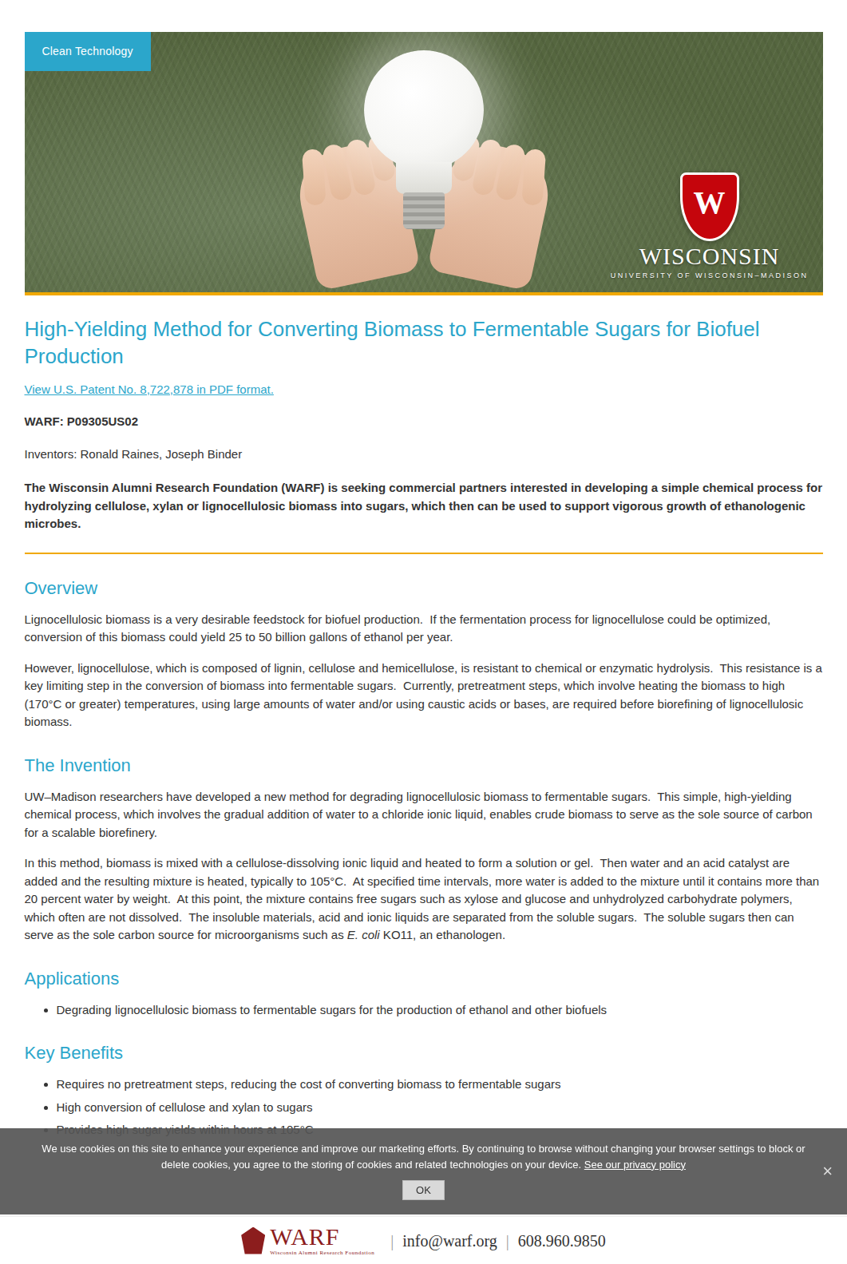Clean Technology
WISCONSIN
UNIVERSITY OF WISCONSIN–MADISON
High-Yielding Method for Converting Biomass to Fermentable Sugars for Biofuel Production
View U.S. Patent No. 8,722,878 in PDF format.
WARF: P09305US02
Inventors: Ronald Raines, Joseph Binder
The Wisconsin Alumni Research Foundation (WARF) is seeking commercial partners interested in developing a simple chemical process for hydrolyzing cellulose, xylan or lignocellulosic biomass into sugars, which then can be used to support vigorous growth of ethanologenic microbes.
Overview
Lignocellulosic biomass is a very desirable feedstock for biofuel production. If the fermentation process for lignocellulose could be optimized, conversion of this biomass could yield 25 to 50 billion gallons of ethanol per year.
However, lignocellulose, which is composed of lignin, cellulose and hemicellulose, is resistant to chemical or enzymatic hydrolysis. This resistance is a key limiting step in the conversion of biomass into fermentable sugars. Currently, pretreatment steps, which involve heating the biomass to high (170°C or greater) temperatures, using large amounts of water and/or using caustic acids or bases, are required before biorefining of lignocellulosic biomass.
The Invention
UW–Madison researchers have developed a new method for degrading lignocellulosic biomass to fermentable sugars. This simple, high-yielding chemical process, which involves the gradual addition of water to a chloride ionic liquid, enables crude biomass to serve as the sole source of carbon for a scalable biorefinery.
In this method, biomass is mixed with a cellulose-dissolving ionic liquid and heated to form a solution or gel. Then water and an acid catalyst are added and the resulting mixture is heated, typically to 105°C. At specified time intervals, more water is added to the mixture until it contains more than 20 percent water by weight. At this point, the mixture contains free sugars such as xylose and glucose and unhydrolyzed carbohydrate polymers, which often are not dissolved. The insoluble materials, acid and ionic liquids are separated from the soluble sugars. The soluble sugars then can serve as the sole carbon source for microorganisms such as E. coli KO11, an ethanologen.
Applications
Degrading lignocellulosic biomass to fermentable sugars for the production of ethanol and other biofuels
Key Benefits
Requires no pretreatment steps, reducing the cost of converting biomass to fermentable sugars
High conversion of cellulose and xylan to sugars
Provides high sugar yields within hours at 105°C
We use cookies on this site to enhance your experience and improve our marketing efforts. By continuing to browse without changing your browser settings to block or delete cookies, you agree to the storing of cookies and related technologies on your device. See our privacy policy
OK ×
WARFWisconsin Alumni Research Foundation
| info@warf.org | 608.960.9850